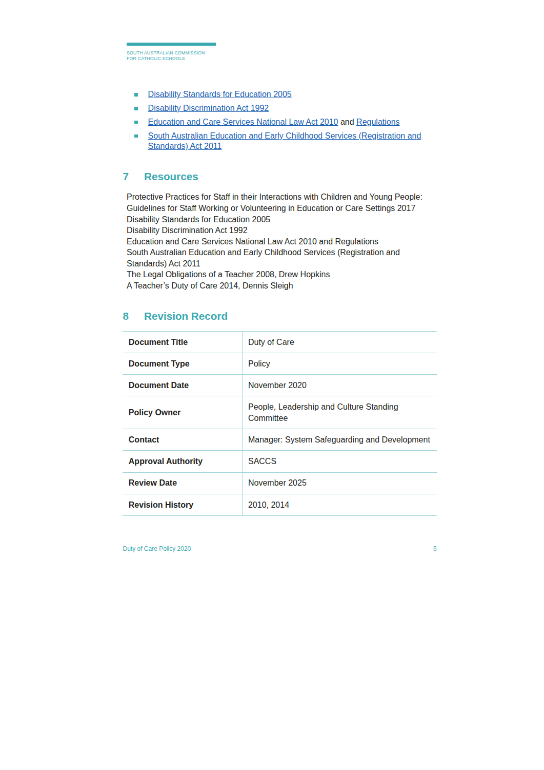South Australian Commission
for Catholic Schools
Disability Standards for Education 2005
Disability Discrimination Act 1992
Education and Care Services National Law Act 2010 and Regulations
South Australian Education and Early Childhood Services (Registration and Standards) Act 2011
7 Resources
Protective Practices for Staff in their Interactions with Children and Young People: Guidelines for Staff Working or Volunteering in Education or Care Settings 2017
Disability Standards for Education 2005
Disability Discrimination Act 1992
Education and Care Services National Law Act 2010 and Regulations
South Australian Education and Early Childhood Services (Registration and Standards) Act 2011
The Legal Obligations of a Teacher 2008, Drew Hopkins
A Teacher’s Duty of Care 2014, Dennis Sleigh
8 Revision Record
| Document Title | Duty of Care |
| Document Type | Policy |
| Document Date | November 2020 |
| Policy Owner | People, Leadership and Culture Standing Committee |
| Contact | Manager: System Safeguarding and Development |
| Approval Authority | SACCS |
| Review Date | November 2025 |
| Revision History | 2010, 2014 |
Duty of Care Policy 2020 5